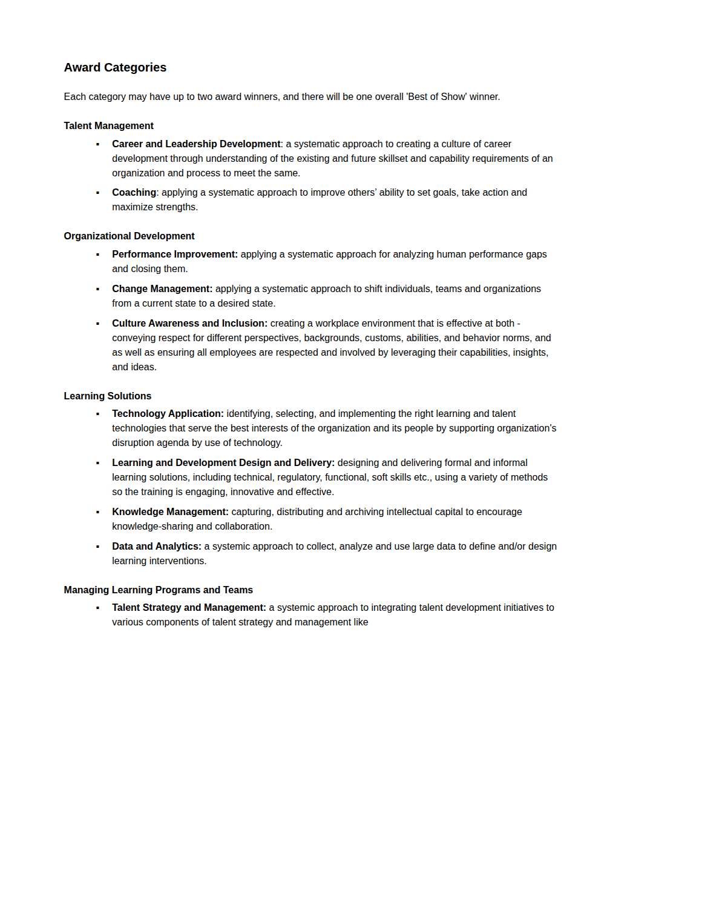Award Categories
Each category may have up to two award winners, and there will be one overall 'Best of Show' winner.
Talent Management
Career and Leadership Development: a systematic approach to creating a culture of career development through understanding of the existing and future skillset and capability requirements of an organization and process to meet the same.
Coaching: applying a systematic approach to improve others’ ability to set goals, take action and maximize strengths.
Organizational Development
Performance Improvement: applying a systematic approach for analyzing human performance gaps and closing them.
Change Management: applying a systematic approach to shift individuals, teams and organizations from a current state to a desired state.
Culture Awareness and Inclusion: creating a workplace environment that is effective at both - conveying respect for different perspectives, backgrounds, customs, abilities, and behavior norms, and as well as ensuring all employees are respected and involved by leveraging their capabilities, insights, and ideas.
Learning Solutions
Technology Application: identifying, selecting, and implementing the right learning and talent technologies that serve the best interests of the organization and its people by supporting organization's disruption agenda by use of technology.
Learning and Development Design and Delivery: designing and delivering formal and informal learning solutions, including technical, regulatory, functional, soft skills etc., using a variety of methods so the training is engaging, innovative and effective.
Knowledge Management: capturing, distributing and archiving intellectual capital to encourage knowledge-sharing and collaboration.
Data and Analytics: a systemic approach to collect, analyze and use large data to define and/or design learning interventions.
Managing Learning Programs and Teams
Talent Strategy and Management: a systemic approach to integrating talent development initiatives to various components of talent strategy and management like